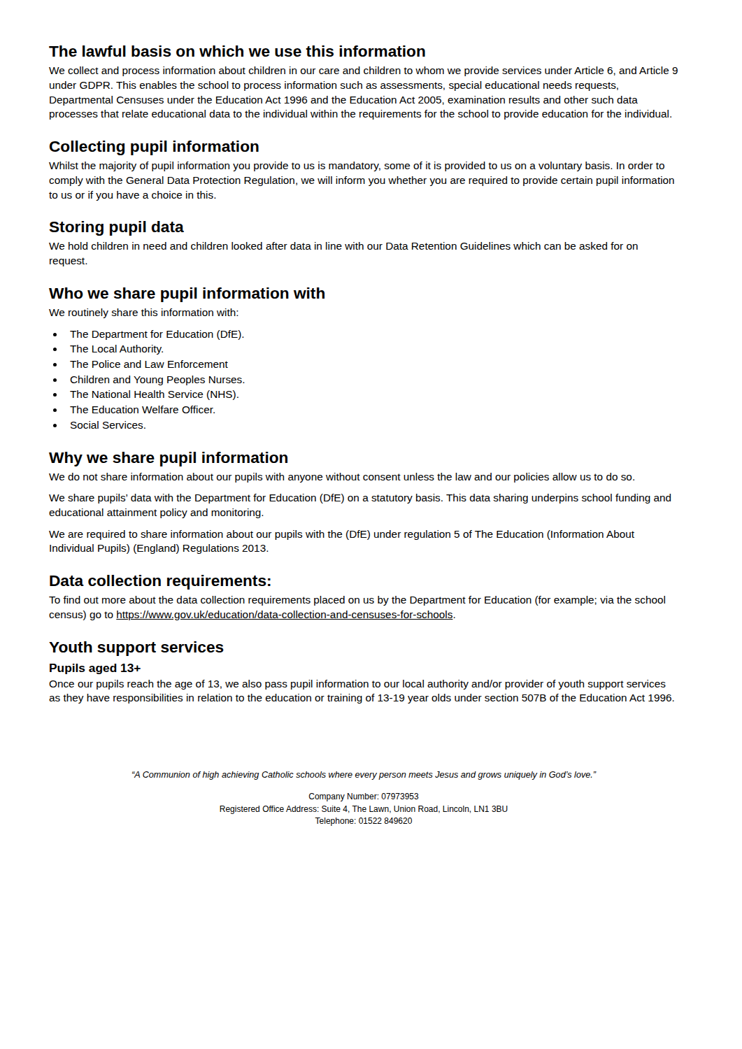The lawful basis on which we use this information
We collect and process information about children in our care and children to whom we provide services under Article 6, and Article 9 under GDPR. This enables the school to process information such as assessments, special educational needs requests, Departmental Censuses under the Education Act 1996 and the Education Act 2005, examination results and other such data processes that relate educational data to the individual within the requirements for the school to provide education for the individual.
Collecting pupil information
Whilst the majority of pupil information you provide to us is mandatory, some of it is provided to us on a voluntary basis. In order to comply with the General Data Protection Regulation, we will inform you whether you are required to provide certain pupil information to us or if you have a choice in this.
Storing pupil data
We hold children in need and children looked after data in line with our Data Retention Guidelines which can be asked for on request.
Who we share pupil information with
We routinely share this information with:
The Department for Education (DfE).
The Local Authority.
The Police and Law Enforcement
Children and Young Peoples Nurses.
The National Health Service (NHS).
The Education Welfare Officer.
Social Services.
Why we share pupil information
We do not share information about our pupils with anyone without consent unless the law and our policies allow us to do so.
We share pupils’ data with the Department for Education (DfE) on a statutory basis. This data sharing underpins school funding and educational attainment policy and monitoring.
We are required to share information about our pupils with the (DfE) under regulation 5 of The Education (Information About Individual Pupils) (England) Regulations 2013.
Data collection requirements:
To find out more about the data collection requirements placed on us by the Department for Education (for example; via the school census) go to https://www.gov.uk/education/data-collection-and-censuses-for-schools.
Youth support services
Pupils aged 13+
Once our pupils reach the age of 13, we also pass pupil information to our local authority and/or provider of youth support services as they have responsibilities in relation to the education or training of 13-19 year olds under section 507B of the Education Act 1996.
“A Communion of high achieving Catholic schools where every person meets Jesus and grows uniquely in God’s love.”
Company Number: 07973953
Registered Office Address: Suite 4, The Lawn, Union Road, Lincoln, LN1 3BU
Telephone: 01522 849620